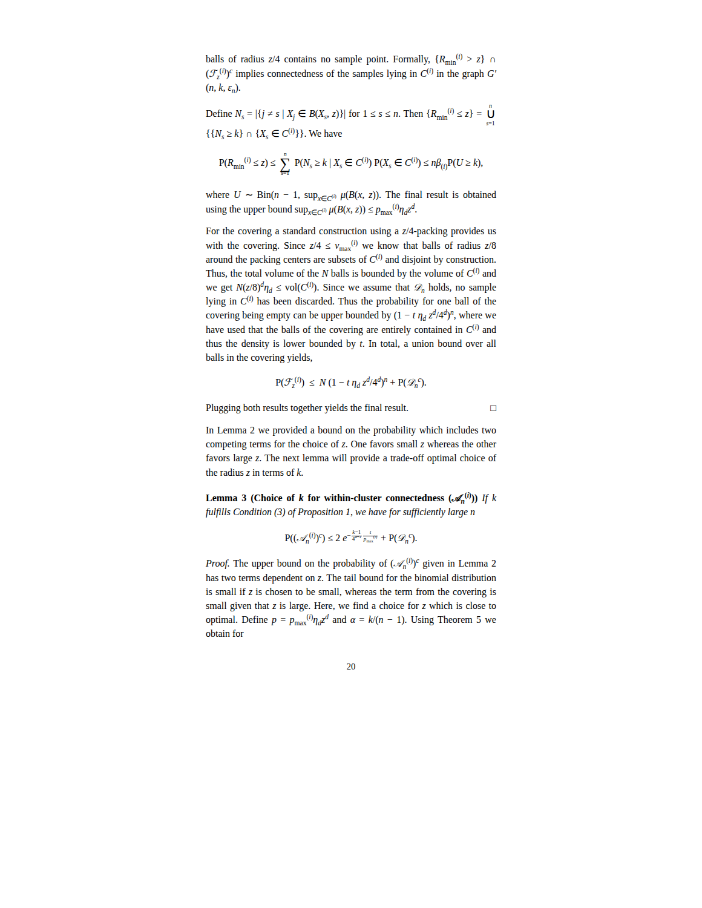balls of radius z/4 contains no sample point. Formally, {Rmin(i) > z} ∩ (ℱz(i))c implies connectedness of the samples lying in C(i) in the graph G′(n, k, εn).
Define Ns = |{j ≠ s | Xj ∈ B(Xs, z)}| for 1 ≤ s ≤ n. Then {Rmin(i) ≤ z} = n∪s=1{{Ns ≥ k} ∩ {Xs ∈ C(i)}}. We have
P(Rmin(i) ≤ z) ≤ n∑s=1 P(Ns ≥ k | Xs ∈ C(i)) P(Xs ∈ C(i)) ≤ nβ(i)P(U ≥ k),
where U ∼ Bin(n − 1, supx∈C(i) μ(B(x, z)). The final result is obtained using the upper bound supx∈C(i) μ(B(x, z)) ≤ pmax(i)ηdzd.
For the covering a standard construction using a z/4-packing provides us with the covering. Since z/4 ≤ νmax(i) we know that balls of radius z/8 around the packing centers are subsets of C(i) and disjoint by construction. Thus, the total volume of the N balls is bounded by the volume of C(i) and we get N(z/8)dηd ≤ vol(C(i)). Since we assume that 𝒟n holds, no sample lying in C(i) has been discarded. Thus the probability for one ball of the covering being empty can be upper bounded by (1 − t ηd zd/4d)n, where we have used that the balls of the covering are entirely contained in C(i) and thus the density is lower bounded by t. In total, a union bound over all balls in the covering yields,
P(ℱz(i)) ≤ N (1 − t ηd zd/4d)n + P(𝒟nc).
Plugging both results together yields the final result. □
In Lemma 2 we provided a bound on the probability which includes two competing terms for the choice of z. One favors small z whereas the other favors large z. The next lemma will provide a trade-off optimal choice of the radius z in terms of k.
Lemma 3 (Choice of k for within-cluster connectedness (𝒜n(i))) If k fulfills Condition (3) of Proposition 1, we have for sufficiently large n
P((𝒜n(i))c) ≤ 2 e−k−14d+1 tpmax(i) + P(𝒟nc).
Proof. The upper bound on the probability of (𝒜n(i))c given in Lemma 2 has two terms dependent on z. The tail bound for the binomial distribution is small if z is chosen to be small, whereas the term from the covering is small given that z is large. Here, we find a choice for z which is close to optimal. Define p = pmax(i)ηdzd and α = k/(n − 1). Using Theorem 5 we obtain for
20